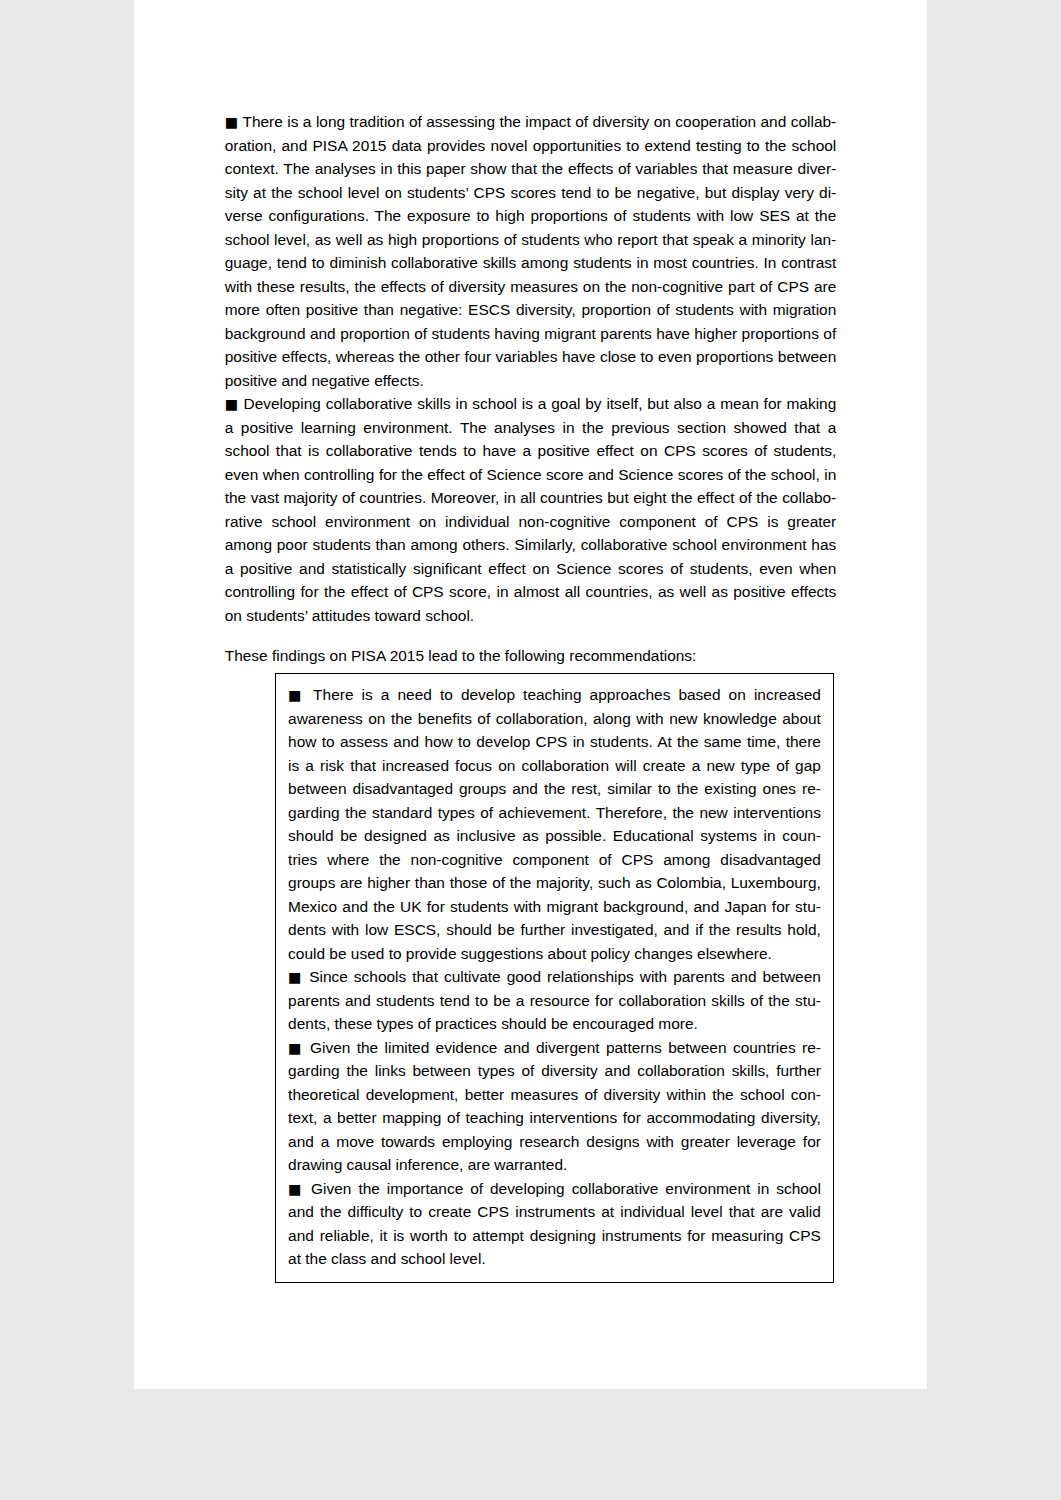■ There is a long tradition of assessing the impact of diversity on cooperation and collaboration, and PISA 2015 data provides novel opportunities to extend testing to the school context. The analyses in this paper show that the effects of variables that measure diversity at the school level on students’ CPS scores tend to be negative, but display very diverse configurations. The exposure to high proportions of students with low SES at the school level, as well as high proportions of students who report that speak a minority language, tend to diminish collaborative skills among students in most countries. In contrast with these results, the effects of diversity measures on the non-cognitive part of CPS are more often positive than negative: ESCS diversity, proportion of students with migration background and proportion of students having migrant parents have higher proportions of positive effects, whereas the other four variables have close to even proportions between positive and negative effects.
■ Developing collaborative skills in school is a goal by itself, but also a mean for making a positive learning environment. The analyses in the previous section showed that a school that is collaborative tends to have a positive effect on CPS scores of students, even when controlling for the effect of Science score and Science scores of the school, in the vast majority of countries. Moreover, in all countries but eight the effect of the collaborative school environment on individual non-cognitive component of CPS is greater among poor students than among others. Similarly, collaborative school environment has a positive and statistically significant effect on Science scores of students, even when controlling for the effect of CPS score, in almost all countries, as well as positive effects on students’ attitudes toward school.
These findings on PISA 2015 lead to the following recommendations:
■ There is a need to develop teaching approaches based on increased awareness on the benefits of collaboration, along with new knowledge about how to assess and how to develop CPS in students. At the same time, there is a risk that increased focus on collaboration will create a new type of gap between disadvantaged groups and the rest, similar to the existing ones regarding the standard types of achievement. Therefore, the new interventions should be designed as inclusive as possible. Educational systems in countries where the non-cognitive component of CPS among disadvantaged groups are higher than those of the majority, such as Colombia, Luxembourg, Mexico and the UK for students with migrant background, and Japan for students with low ESCS, should be further investigated, and if the results hold, could be used to provide suggestions about policy changes elsewhere.
■ Since schools that cultivate good relationships with parents and between parents and students tend to be a resource for collaboration skills of the students, these types of practices should be encouraged more.
■ Given the limited evidence and divergent patterns between countries regarding the links between types of diversity and collaboration skills, further theoretical development, better measures of diversity within the school context, a better mapping of teaching interventions for accommodating diversity, and a move towards employing research designs with greater leverage for drawing causal inference, are warranted.
■ Given the importance of developing collaborative environment in school and the difficulty to create CPS instruments at individual level that are valid and reliable, it is worth to attempt designing instruments for measuring CPS at the class and school level.